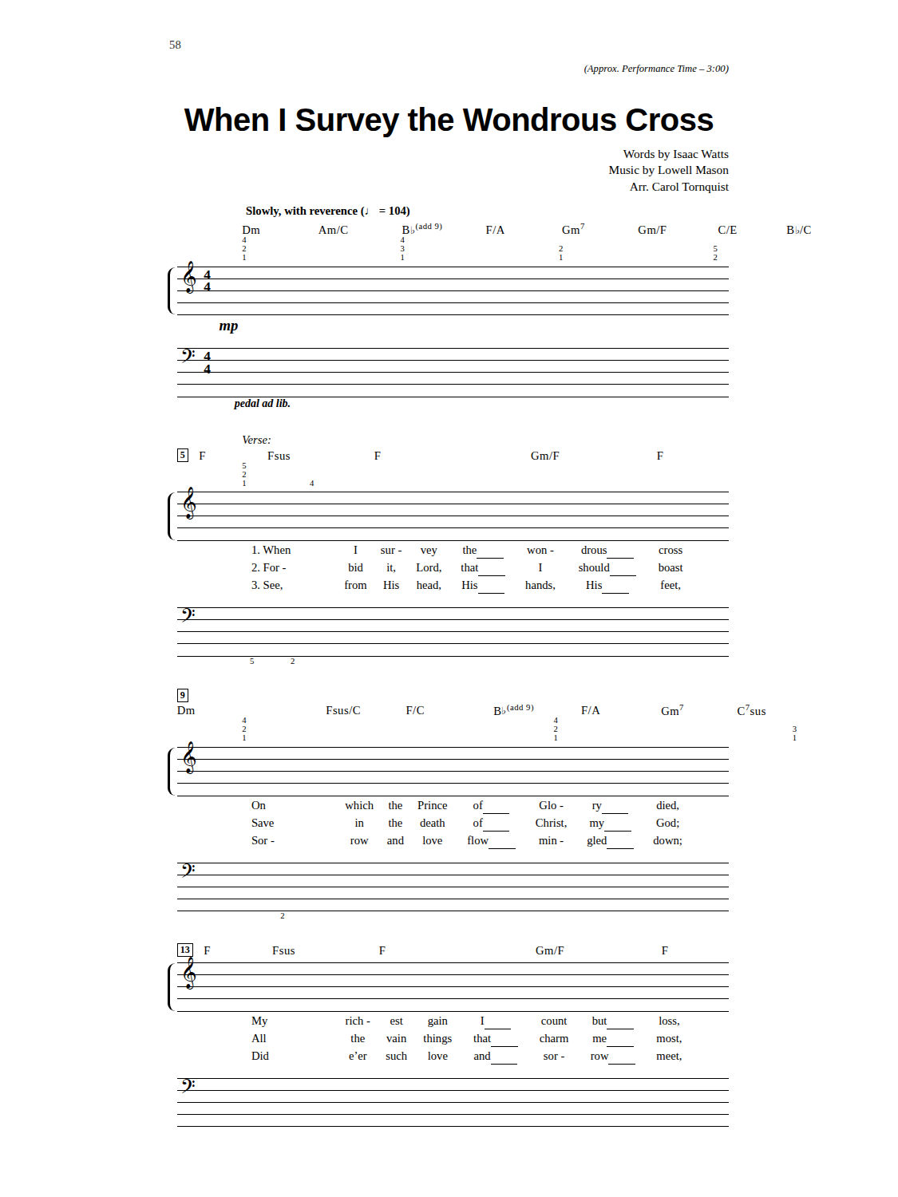58
(Approx. Performance Time – 3:00)
When I Survey the Wondrous Cross
Words by Isaac Watts
Music by Lowell Mason
Arr. Carol Tornquist
Slowly, with reverence (♩ = 104)
Dm Am/C B (add 9) F/A Gm7 Gm/F C/E B /C
4
2
1 4
3
1 2
1 5
2
𝄞
4
4
mp
𝄢
4
4
pedal ad lib.
Verse:
5 F Fsus F Gm/F F
5
2
1 4
𝄞
| 1. When | I | sur - | vey | the | won - | drous | cross |
| 2. For - | bid | it, | Lord, | that | I | should | boast |
| 3. See, | from | His | head, | His | hands, | His | feet, |
𝄢
5 2
9 Dm Fsus/C F/C B (add 9) F/A Gm7 C7sus
4
2
1 4
2
1 3
1
𝄞
| On | which | the | Prince | of | Glo - | ry | died, |
| Save | in | the | death | of | Christ, | my | God; |
| Sor - | row | and | love | flow | min - | gled | down; |
𝄢
2
13 F Fsus F Gm/F F
𝄞
| My | rich - | est | gain | I | count | but | loss, |
| All | the | vain | things | that | charm | me | most, |
| Did | e’er | such | love | and | sor - | row | meet, |
𝄢